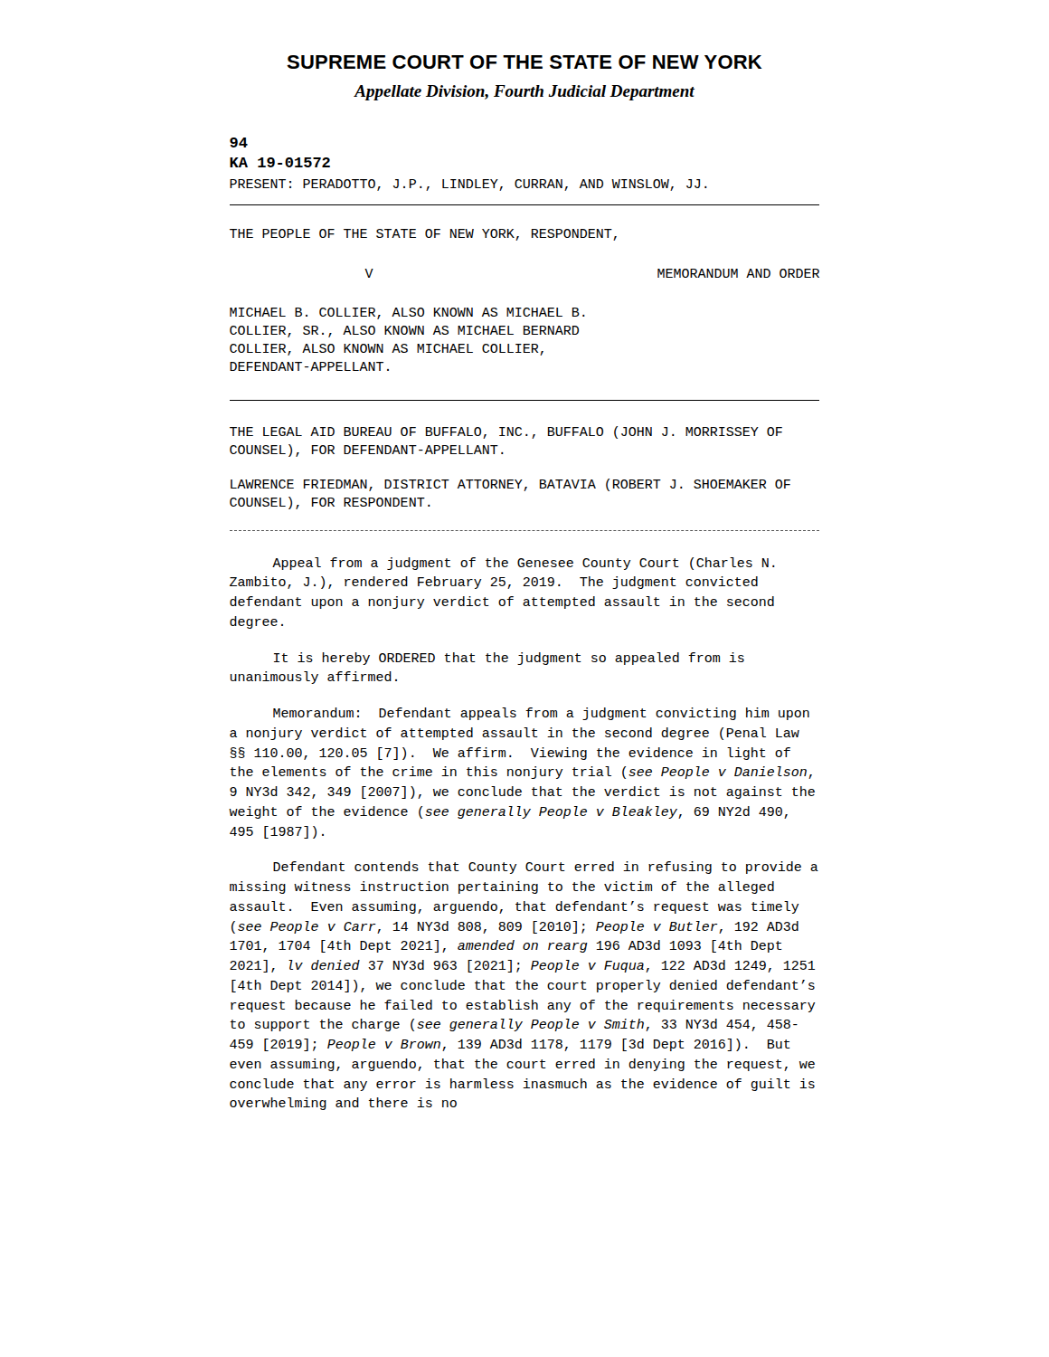SUPREME COURT OF THE STATE OF NEW YORK
Appellate Division, Fourth Judicial Department
94
KA 19-01572
PRESENT: PERADOTTO, J.P., LINDLEY, CURRAN, AND WINSLOW, JJ.
THE PEOPLE OF THE STATE OF NEW YORK, RESPONDENT,
V MEMORANDUM AND ORDER
MICHAEL B. COLLIER, ALSO KNOWN AS MICHAEL B.
COLLIER, SR., ALSO KNOWN AS MICHAEL BERNARD
COLLIER, ALSO KNOWN AS MICHAEL COLLIER,
DEFENDANT-APPELLANT.
THE LEGAL AID BUREAU OF BUFFALO, INC., BUFFALO (JOHN J. MORRISSEY OF COUNSEL), FOR DEFENDANT-APPELLANT.
LAWRENCE FRIEDMAN, DISTRICT ATTORNEY, BATAVIA (ROBERT J. SHOEMAKER OF COUNSEL), FOR RESPONDENT.
Appeal from a judgment of the Genesee County Court (Charles N. Zambito, J.), rendered February 25, 2019. The judgment convicted defendant upon a nonjury verdict of attempted assault in the second degree.
It is hereby ORDERED that the judgment so appealed from is unanimously affirmed.
Memorandum: Defendant appeals from a judgment convicting him upon a nonjury verdict of attempted assault in the second degree (Penal Law §§ 110.00, 120.05 [7]). We affirm. Viewing the evidence in light of the elements of the crime in this nonjury trial (see People v Danielson, 9 NY3d 342, 349 [2007]), we conclude that the verdict is not against the weight of the evidence (see generally People v Bleakley, 69 NY2d 490, 495 [1987]).
Defendant contends that County Court erred in refusing to provide a missing witness instruction pertaining to the victim of the alleged assault. Even assuming, arguendo, that defendant’s request was timely (see People v Carr, 14 NY3d 808, 809 [2010]; People v Butler, 192 AD3d 1701, 1704 [4th Dept 2021], amended on rearg 196 AD3d 1093 [4th Dept 2021], lv denied 37 NY3d 963 [2021]; People v Fuqua, 122 AD3d 1249, 1251 [4th Dept 2014]), we conclude that the court properly denied defendant’s request because he failed to establish any of the requirements necessary to support the charge (see generally People v Smith, 33 NY3d 454, 458-459 [2019]; People v Brown, 139 AD3d 1178, 1179 [3d Dept 2016]). But even assuming, arguendo, that the court erred in denying the request, we conclude that any error is harmless inasmuch as the evidence of guilt is overwhelming and there is no